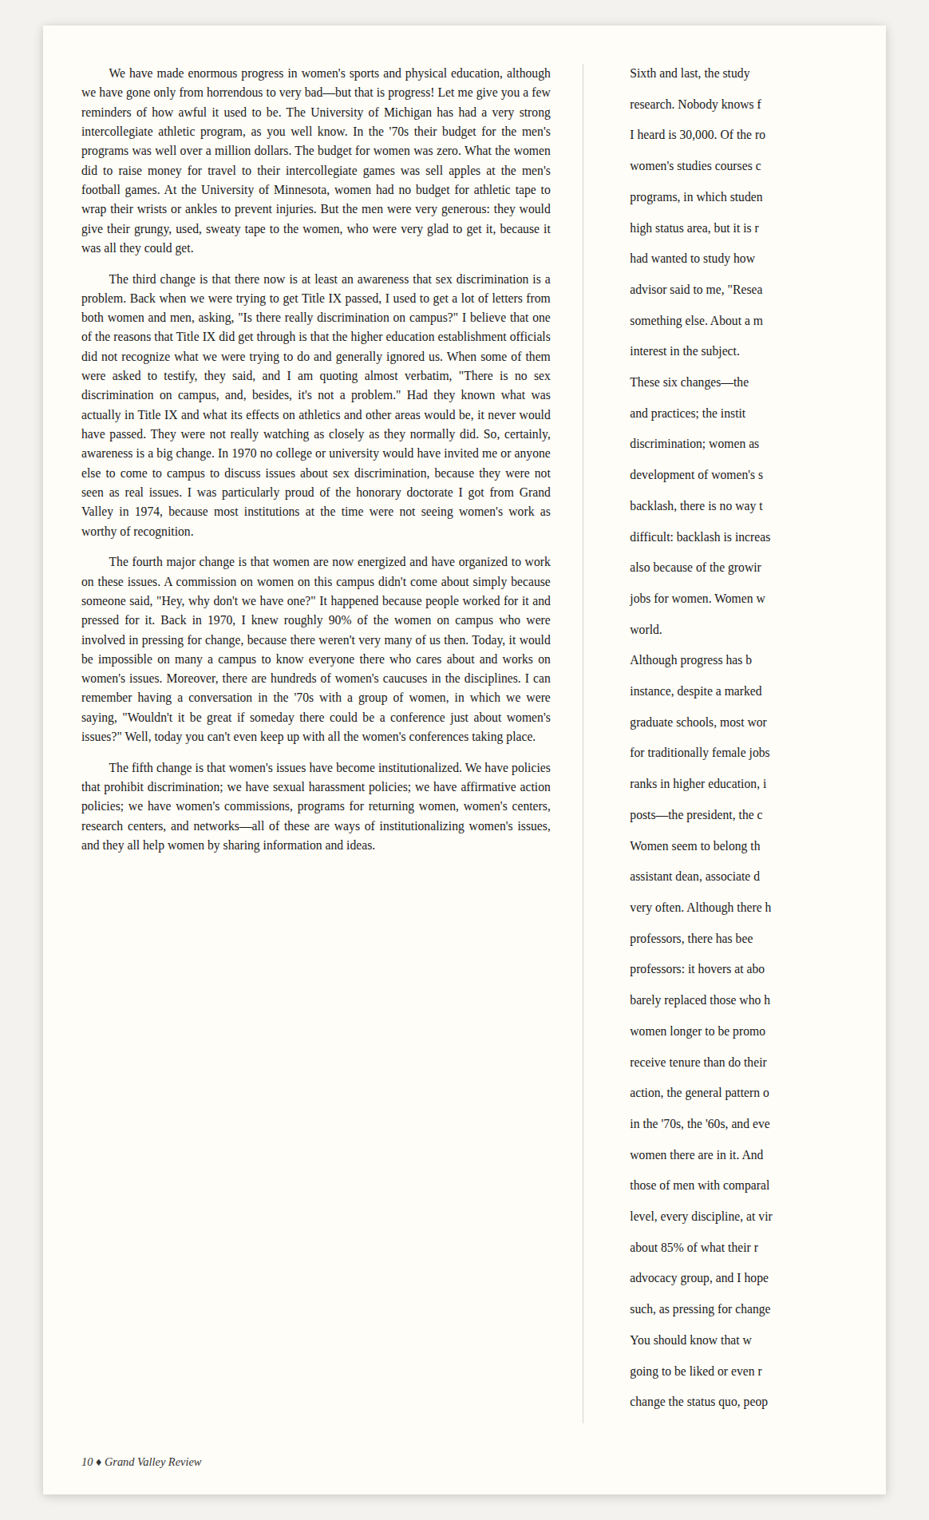We have made enormous progress in women's sports and physical education, although we have gone only from horrendous to very bad—but that is progress! Let me give you a few reminders of how awful it used to be. The University of Michigan has had a very strong intercollegiate athletic program, as you well know. In the '70s their budget for the men's programs was well over a million dollars. The budget for women was zero. What the women did to raise money for travel to their intercollegiate games was sell apples at the men's football games. At the University of Minnesota, women had no budget for athletic tape to wrap their wrists or ankles to prevent injuries. But the men were very generous: they would give their grungy, used, sweaty tape to the women, who were very glad to get it, because it was all they could get.
The third change is that there now is at least an awareness that sex discrimination is a problem. Back when we were trying to get Title IX passed, I used to get a lot of letters from both women and men, asking, "Is there really discrimination on campus?" I believe that one of the reasons that Title IX did get through is that the higher education establishment officials did not recognize what we were trying to do and generally ignored us. When some of them were asked to testify, they said, and I am quoting almost verbatim, "There is no sex discrimination on campus, and, besides, it's not a problem." Had they known what was actually in Title IX and what its effects on athletics and other areas would be, it never would have passed. They were not really watching as closely as they normally did. So, certainly, awareness is a big change. In 1970 no college or university would have invited me or anyone else to come to campus to discuss issues about sex discrimination, because they were not seen as real issues. I was particularly proud of the honorary doctorate I got from Grand Valley in 1974, because most institutions at the time were not seeing women's work as worthy of recognition.
The fourth major change is that women are now energized and have organized to work on these issues. A commission on women on this campus didn't come about simply because someone said, "Hey, why don't we have one?" It happened because people worked for it and pressed for it. Back in 1970, I knew roughly 90% of the women on campus who were involved in pressing for change, because there weren't very many of us then. Today, it would be impossible on many a campus to know everyone there who cares about and works on women's issues. Moreover, there are hundreds of women's caucuses in the disciplines. I can remember having a conversation in the '70s with a group of women, in which we were saying, "Wouldn't it be great if someday there could be a conference just about women's issues?" Well, today you can't even keep up with all the women's conferences taking place.
The fifth change is that women's issues have become institutionalized. We have policies that prohibit discrimination; we have sexual harassment policies; we have affirmative action policies; we have women's commissions, programs for returning women, women's centers, research centers, and networks—all of these are ways of institutionalizing women's issues, and they all help women by sharing information and ideas.
Sixth and last, the study
research. Nobody knows f
I heard is 30,000. Of the ro
women's studies courses c
programs, in which studen
high status area, but it is r
had wanted to study how
advisor said to me, "Resea
something else. About a m
interest in the subject.
These six changes—the
and practices; the instit
discrimination; women as
development of women's s
backlash, there is no way t
difficult: backlash is increas
also because of the growir
jobs for women. Women w
world.
Although progress has b
instance, despite a marked
graduate schools, most wor
for traditionally female jobs
ranks in higher education, i
posts—the president, the c
Women seem to belong th
assistant dean, associate d
very often. Although there h
professors, there has bee
professors: it hovers at abo
barely replaced those who h
women longer to be promo
receive tenure than do their
action, the general pattern o
in the '70s, the '60s, and eve
women there are in it. And
those of men with comparal
level, every discipline, at vir
about 85% of what their r
advocacy group, and I hope
such, as pressing for change
You should know that w
going to be liked or even r
change the status quo, peop
10 ♦ Grand Valley Review